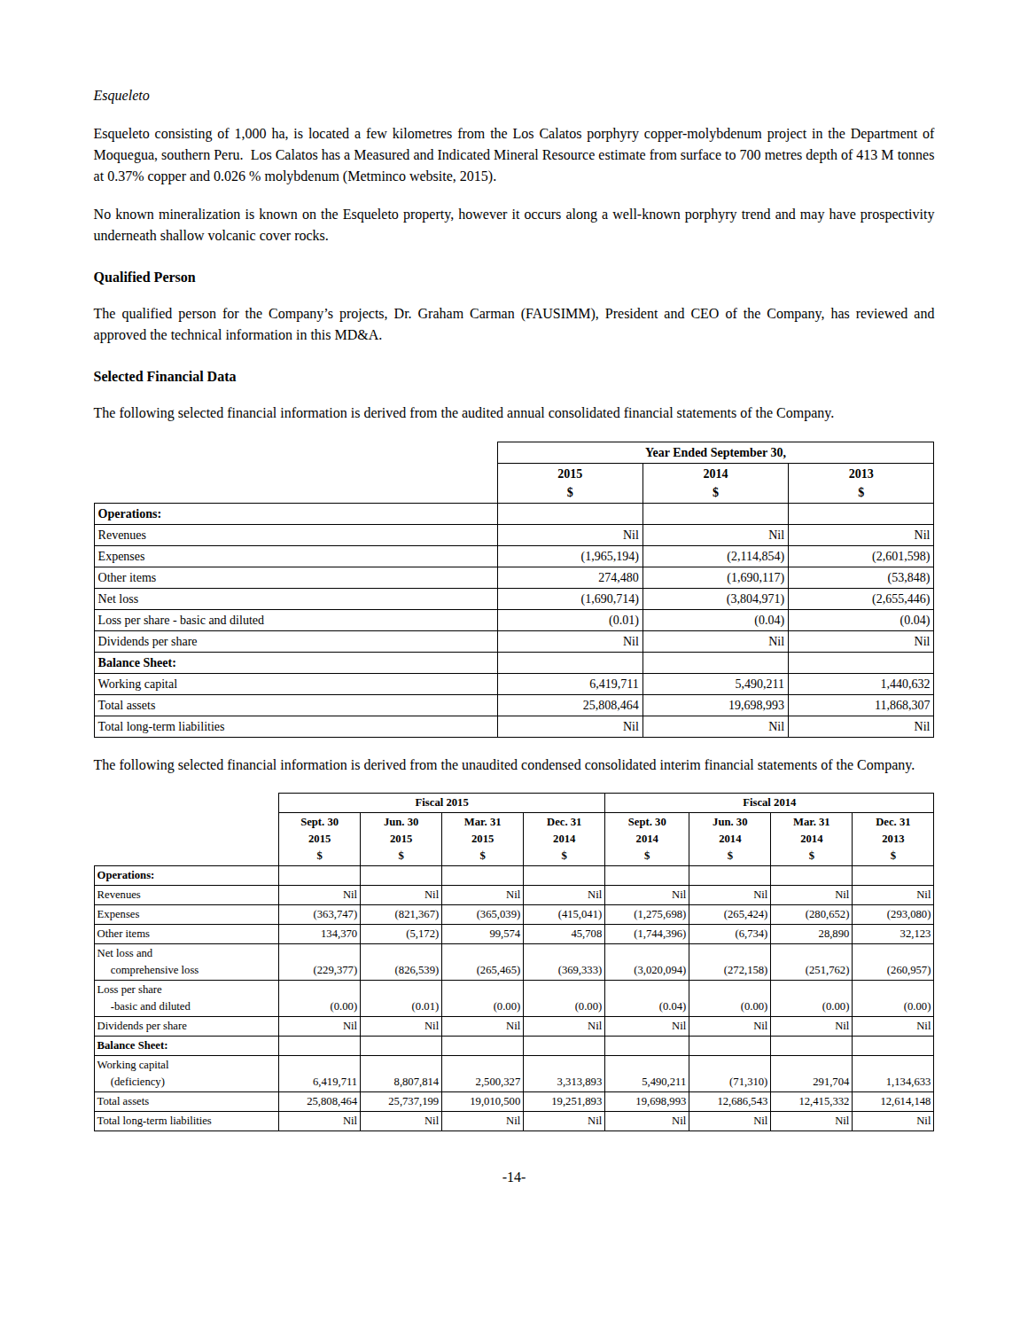Esqueleto
Esqueleto consisting of 1,000 ha, is located a few kilometres from the Los Calatos porphyry copper-molybdenum project in the Department of Moquegua, southern Peru. Los Calatos has a Measured and Indicated Mineral Resource estimate from surface to 700 metres depth of 413 M tonnes at 0.37% copper and 0.026 % molybdenum (Metminco website, 2015).
No known mineralization is known on the Esqueleto property, however it occurs along a well-known porphyry trend and may have prospectivity underneath shallow volcanic cover rocks.
Qualified Person
The qualified person for the Company’s projects, Dr. Graham Carman (FAUSIMM), President and CEO of the Company, has reviewed and approved the technical information in this MD&A.
Selected Financial Data
The following selected financial information is derived from the audited annual consolidated financial statements of the Company.
| | Year Ended September 30, |
| | 2015 $ | 2014 $ | 2013 $ |
| Operations: | | | |
| Revenues | Nil | Nil | Nil |
| Expenses | (1,965,194) | (2,114,854) | (2,601,598) |
| Other items | 274,480 | (1,690,117) | (53,848) |
| Net loss | (1,690,714) | (3,804,971) | (2,655,446) |
| Loss per share - basic and diluted | (0.01) | (0.04) | (0.04) |
| Dividends per share | Nil | Nil | Nil |
| Balance Sheet: | | | |
| Working capital | 6,419,711 | 5,490,211 | 1,440,632 |
| Total assets | 25,808,464 | 19,698,993 | 11,868,307 |
| Total long-term liabilities | Nil | Nil | Nil |
The following selected financial information is derived from the unaudited condensed consolidated interim financial statements of the Company.
| | Fiscal 2015 | Fiscal 2014 |
| | Sept. 30 2015 $ | Jun. 30 2015 $ | Mar. 31 2015 $ | Dec. 31 2014 $ | Sept. 30 2014 $ | Jun. 30 2014 $ | Mar. 31 2014 $ | Dec. 31 2013 $ |
| Operations: | | | | | | | | |
| Revenues | Nil | Nil | Nil | Nil | Nil | Nil | Nil | Nil |
| Expenses | (363,747) | (821,367) | (365,039) | (415,041) | (1,275,698) | (265,424) | (280,652) | (293,080) |
| Other items | 134,370 | (5,172) | 99,574 | 45,708 | (1,744,396) | (6,734) | 28,890 | 32,123 |
| Net loss and comprehensive loss | (229,377) | (826,539) | (265,465) | (369,333) | (3,020,094) | (272,158) | (251,762) | (260,957) |
| Loss per share -basic and diluted | (0.00) | (0.01) | (0.00) | (0.00) | (0.04) | (0.00) | (0.00) | (0.00) |
| Dividends per share | Nil | Nil | Nil | Nil | Nil | Nil | Nil | Nil |
| Balance Sheet: | | | | | | | | |
| Working capital (deficiency) | 6,419,711 | 8,807,814 | 2,500,327 | 3,313,893 | 5,490,211 | (71,310) | 291,704 | 1,134,633 |
| Total assets | 25,808,464 | 25,737,199 | 19,010,500 | 19,251,893 | 19,698,993 | 12,686,543 | 12,415,332 | 12,614,148 |
| Total long-term liabilities | Nil | Nil | Nil | Nil | Nil | Nil | Nil | Nil |
-14-